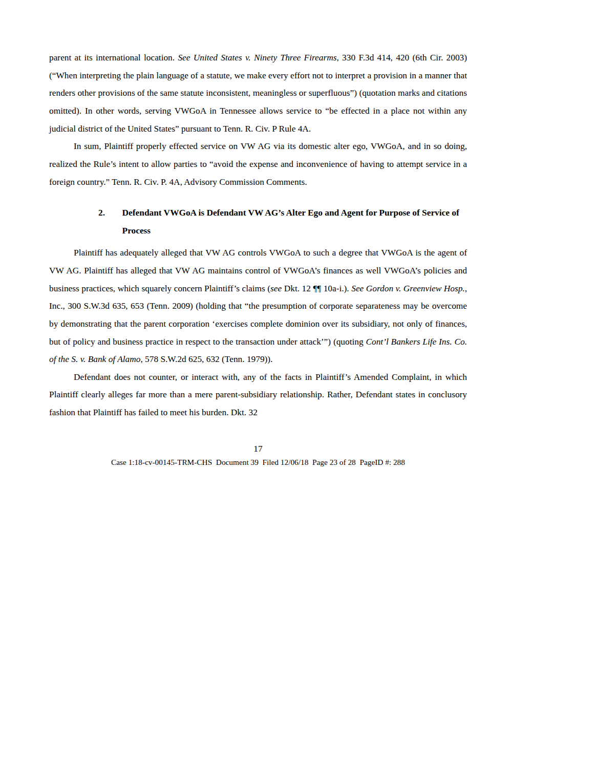parent at its international location. See United States v. Ninety Three Firearms, 330 F.3d 414, 420 (6th Cir. 2003) (“When interpreting the plain language of a statute, we make every effort not to interpret a provision in a manner that renders other provisions of the same statute inconsistent, meaningless or superfluous”) (quotation marks and citations omitted). In other words, serving VWGoA in Tennessee allows service to “be effected in a place not within any judicial district of the United States” pursuant to Tenn. R. Civ. P Rule 4A.
In sum, Plaintiff properly effected service on VW AG via its domestic alter ego, VWGoA, and in so doing, realized the Rule’s intent to allow parties to “avoid the expense and inconvenience of having to attempt service in a foreign country.” Tenn. R. Civ. P. 4A, Advisory Commission Comments.
2. Defendant VWGoA is Defendant VW AG’s Alter Ego and Agent for Purpose of Service of Process
Plaintiff has adequately alleged that VW AG controls VWGoA to such a degree that VWGoA is the agent of VW AG. Plaintiff has alleged that VW AG maintains control of VWGoA’s finances as well VWGoA’s policies and business practices, which squarely concern Plaintiff’s claims (see Dkt. 12 ¶¶ 10a-i.). See Gordon v. Greenview Hosp., Inc., 300 S.W.3d 635, 653 (Tenn. 2009) (holding that “the presumption of corporate separateness may be overcome by demonstrating that the parent corporation ‘exercises complete dominion over its subsidiary, not only of finances, but of policy and business practice in respect to the transaction under attack’”) (quoting Cont’l Bankers Life Ins. Co. of the S. v. Bank of Alamo, 578 S.W.2d 625, 632 (Tenn. 1979)).
Defendant does not counter, or interact with, any of the facts in Plaintiff’s Amended Complaint, in which Plaintiff clearly alleges far more than a mere parent-subsidiary relationship. Rather, Defendant states in conclusory fashion that Plaintiff has failed to meet his burden. Dkt. 32
17
Case 1:18-cv-00145-TRM-CHS Document 39 Filed 12/06/18 Page 23 of 28 PageID #: 288